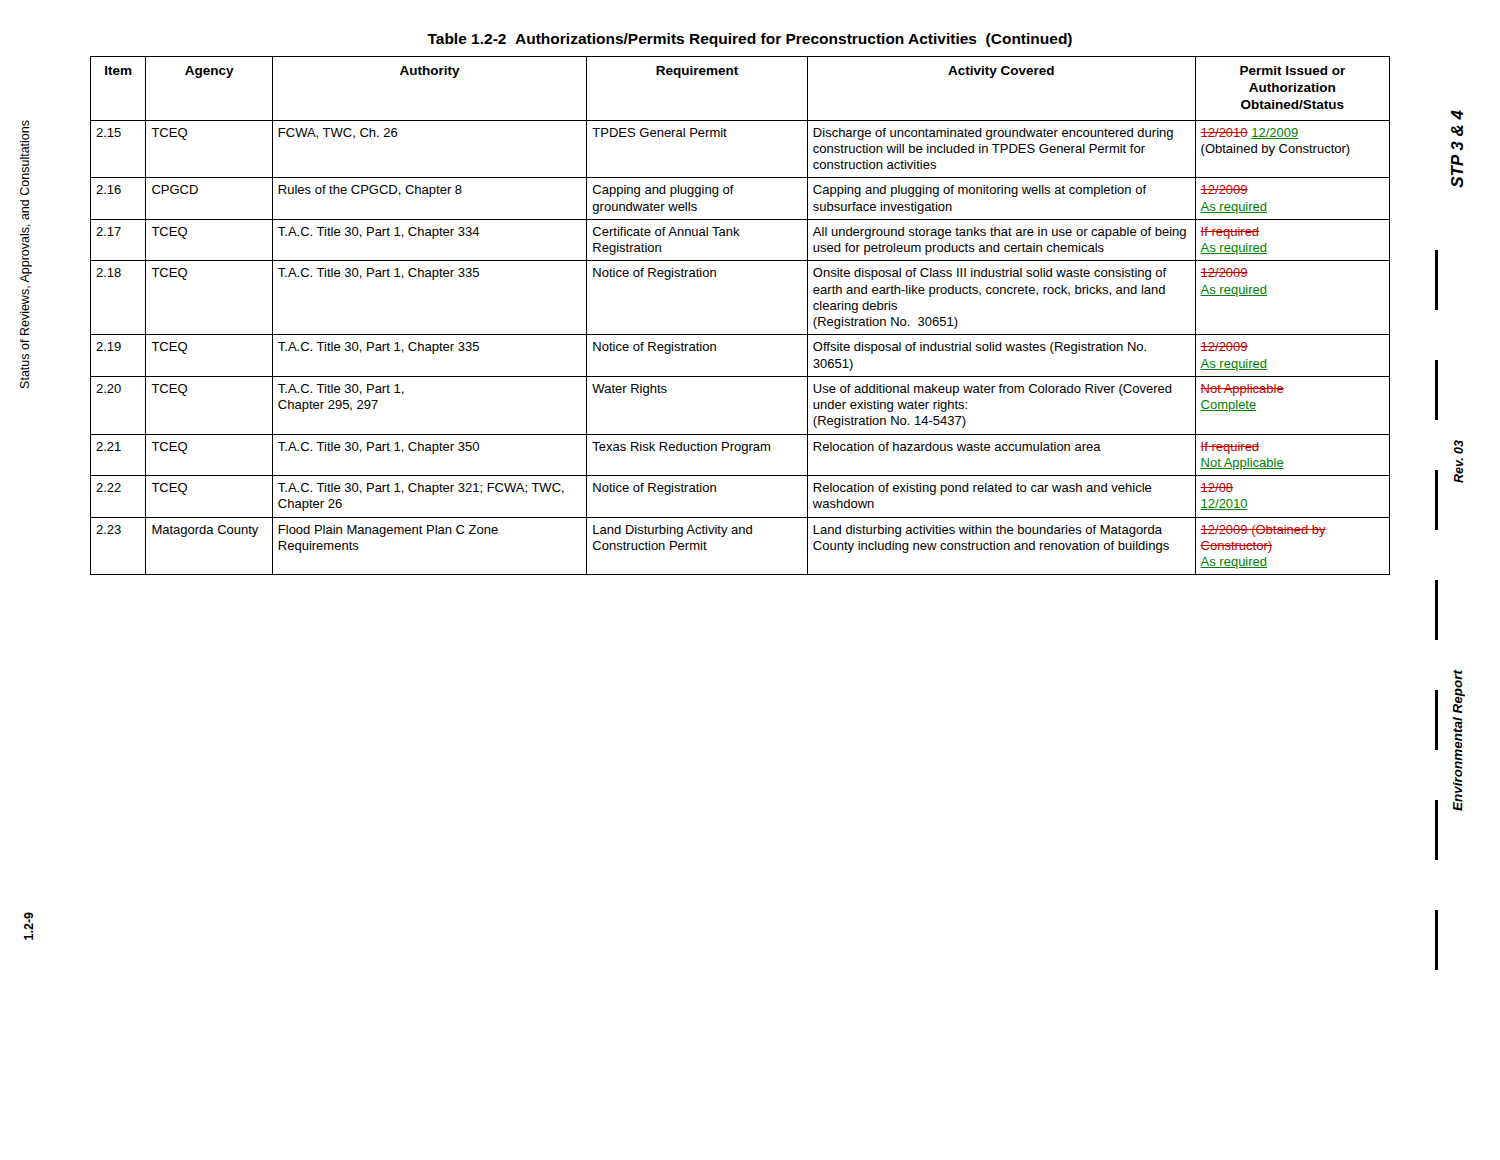Status of Reviews, Approvals, and Consultations 1.2-9
STP 3 & 4 Rev. 03 Environmental Report
Table 1.2-2 Authorizations/Permits Required for Preconstruction Activities (Continued)
| Item | Agency | Authority | Requirement | Activity Covered | Permit Issued or Authorization Obtained/Status |
| --- | --- | --- | --- | --- | --- |
| 2.15 | TCEQ | FCWA, TWC, Ch. 26 | TPDES General Permit | Discharge of uncontaminated groundwater encountered during construction will be included in TPDES General Permit for construction activities | 12/2010 12/2009 (Obtained by Constructor) |
| 2.16 | CPGCD | Rules of the CPGCD, Chapter 8 | Capping and plugging of groundwater wells | Capping and plugging of monitoring wells at completion of subsurface investigation | 12/2009 As required |
| 2.17 | TCEQ | T.A.C. Title 30, Part 1, Chapter 334 | Certificate of Annual Tank Registration | All underground storage tanks that are in use or capable of being used for petroleum products and certain chemicals | If required As required |
| 2.18 | TCEQ | T.A.C. Title 30, Part 1, Chapter 335 | Notice of Registration | Onsite disposal of Class III industrial solid waste consisting of earth and earth-like products, concrete, rock, bricks, and land clearing debris (Registration No. 30651) | 12/2009 As required |
| 2.19 | TCEQ | T.A.C. Title 30, Part 1, Chapter 335 | Notice of Registration | Offsite disposal of industrial solid wastes (Registration No. 30651) | 12/2009 As required |
| 2.20 | TCEQ | T.A.C. Title 30, Part 1, Chapter 295, 297 | Water Rights | Use of additional makeup water from Colorado River (Covered under existing water rights: (Registration No. 14-5437) | Not Applicable Complete |
| 2.21 | TCEQ | T.A.C. Title 30, Part 1, Chapter 350 | Texas Risk Reduction Program | Relocation of hazardous waste accumulation area | If required Not Applicable |
| 2.22 | TCEQ | T.A.C. Title 30, Part 1, Chapter 321; FCWA; TWC, Chapter 26 | Notice of Registration | Relocation of existing pond related to car wash and vehicle washdown | 12/08 12/2010 |
| 2.23 | Matagorda County | Flood Plain Management Plan C Zone Requirements | Land Disturbing Activity and Construction Permit | Land disturbing activities within the boundaries of Matagorda County including new construction and renovation of buildings | 12/2009 (Obtained by Constructor) As required |